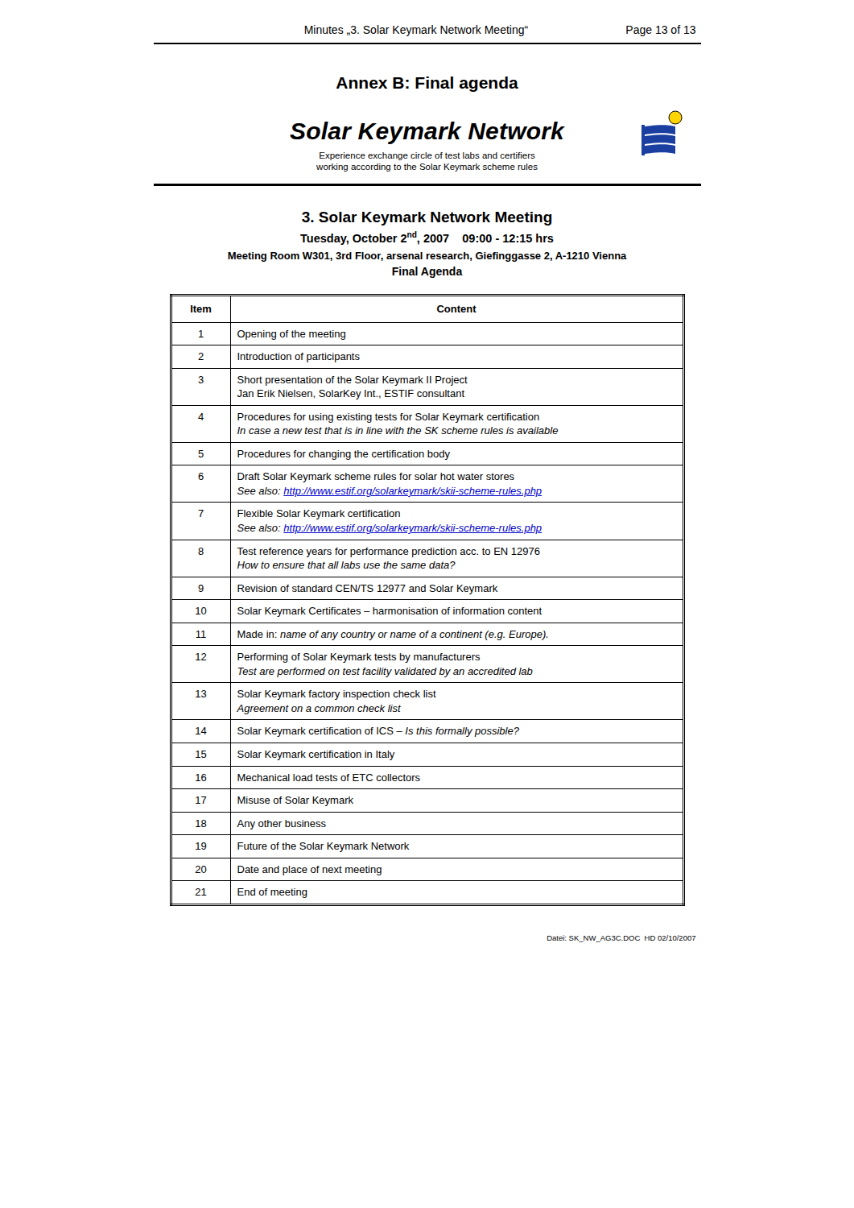Minutes „3. Solar Keymark Network Meeting“
Page 13 of 13
Annex B: Final agenda
Solar Keymark Network
Experience exchange circle of test labs and certifiers
working according to the Solar Keymark scheme rules
3. Solar Keymark Network Meeting
Tuesday, October 2nd, 2007 09:00 - 12:15 hrs
Meeting Room W301, 3rd Floor, arsenal research, Giefinggasse 2, A-1210 Vienna
Final Agenda
| Item | Content |
| --- | --- |
| 1 | Opening of the meeting |
| 2 | Introduction of participants |
| 3 | Short presentation of the Solar Keymark II Project Jan Erik Nielsen, SolarKey Int., ESTIF consultant |
| 4 | Procedures for using existing tests for Solar Keymark certification In case a new test that is in line with the SK scheme rules is available |
| 5 | Procedures for changing the certification body |
| 6 | Draft Solar Keymark scheme rules for solar hot water stores See also: http://www.estif.org/solarkeymark/skii-scheme-rules.php |
| 7 | Flexible Solar Keymark certification See also: http://www.estif.org/solarkeymark/skii-scheme-rules.php |
| 8 | Test reference years for performance prediction acc. to EN 12976 How to ensure that all labs use the same data? |
| 9 | Revision of standard CEN/TS 12977 and Solar Keymark |
| 10 | Solar Keymark Certificates – harmonisation of information content |
| 11 | Made in: name of any country or name of a continent (e.g. Europe). |
| 12 | Performing of Solar Keymark tests by manufacturers Test are performed on test facility validated by an accredited lab |
| 13 | Solar Keymark factory inspection check list Agreement on a common check list |
| 14 | Solar Keymark certification of ICS – Is this formally possible? |
| 15 | Solar Keymark certification in Italy |
| 16 | Mechanical load tests of ETC collectors |
| 17 | Misuse of Solar Keymark |
| 18 | Any other business |
| 19 | Future of the Solar Keymark Network |
| 20 | Date and place of next meeting |
| 21 | End of meeting |
Datei: SK_NW_AG3C.DOC HD 02/10/2007